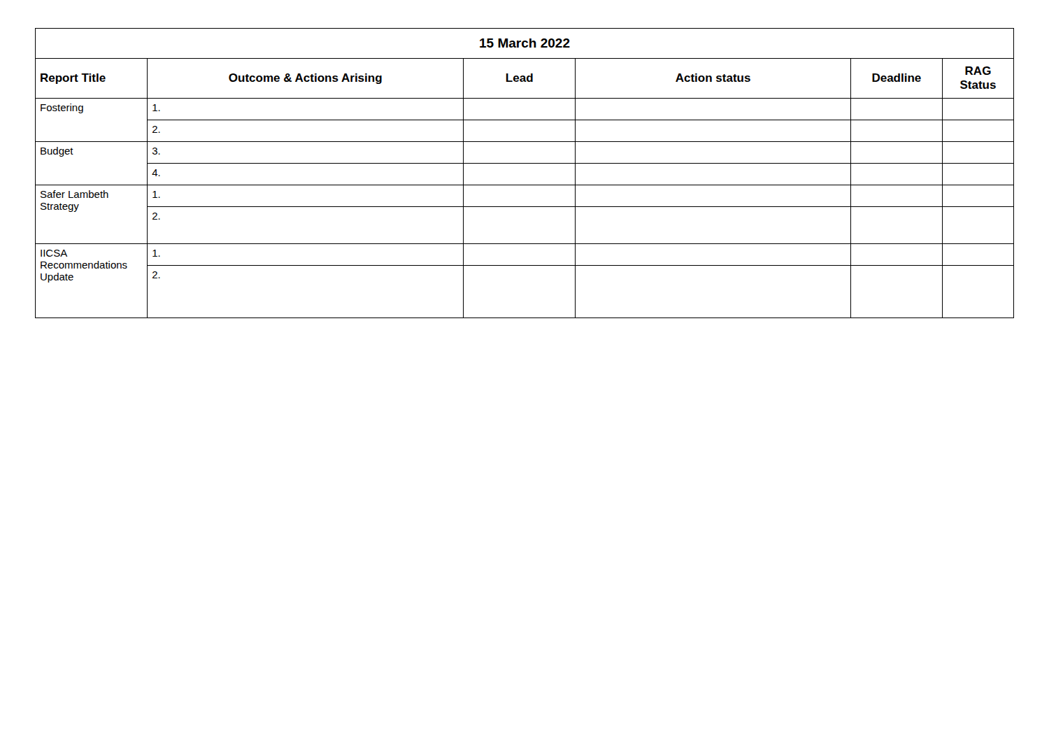| 15 March 2022 |
| Report Title | Outcome & Actions Arising | Lead | Action status | Deadline | RAG Status |
| Fostering | 1. | | | | |
| 2. | | | | |
| Budget | 3. | | | | |
| 4. | | | | |
| Safer Lambeth Strategy | 1. | | | | |
| 2. | | | | |
| IICSA Recommendations Update | 1. | | | | |
| 2. | | | | |